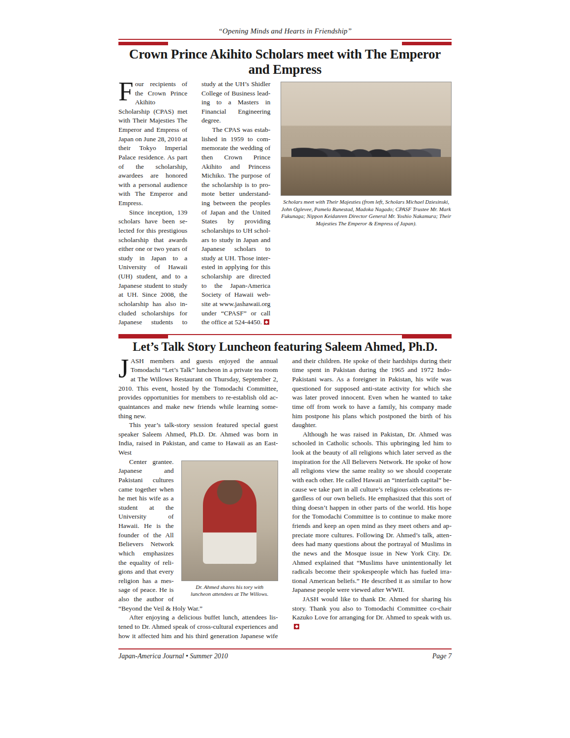“Opening Minds and Hearts in Friendship”
Crown Prince Akihito Scholars meet with The Emperor and Empress
Scholars meet with Their Majesties (from left, Scholars Michael Dziesinski, John Oglevee, Pamela Runestad, Madoka Nagado; CPASF Trustee Mr. Mark Fukunaga; Nippon Keidanren Director General Mr. Yoshio Nakamura; Their Majesties The Emperor & Empress of Japan).
Four recipients of the Crown Prince Akihito Scholarship (CPAS) met with Their Majesties The Emperor and Empress of Japan on June 28, 2010 at their Tokyo Imperial Palace residence. As part of the scholarship, awardees are honored with a personal audience with The Emperor and Empress.
Since inception, 139 scholars have been selected for this prestigious scholarship that awards either one or two years of study in Japan to a University of Hawaii (UH) student, and to a Japanese student to study at UH. Since 2008, the scholarship has also included scholarships for Japanese students to study at the UH’s Shidler College of Business leading to a Masters in Financial Engineering degree.
The CPAS was established in 1959 to commemorate the wedding of then Crown Prince Akihito and Princess Michiko. The purpose of the scholarship is to promote better understanding between the peoples of Japan and the United States by providing scholarships to UH scholars to study in Japan and Japanese scholars to study at UH. Those interested in applying for this scholarship are directed to the Japan-America Society of Hawaii website at www.jashawaii.org under “CPASF” or call the office at 524-4450.
Let’s Talk Story Luncheon featuring Saleem Ahmed, Ph.D.
JASH members and guests enjoyed the annual Tomodachi “Let’s Talk” luncheon in a private tea room at The Willows Restaurant on Thursday, September 2, 2010. This event, hosted by the Tomodachi Committee, provides opportunities for members to re-establish old acquaintances and make new friends while learning something new.
This year’s talk-story session featured special guest speaker Saleem Ahmed, Ph.D. Dr. Ahmed was born in India, raised in Pakistan, and came to Hawaii as an East-West
Dr. Ahmed shares his tory with
luncheon attendees at The Willows.
Center grantee. Japanese and Pakistani cultures came together when he met his wife as a student at the University of Hawaii. He is the founder of the All Believers Network which emphasizes the equality of religions and that every religion has a message of peace. He is also the author of “Beyond the Veil & Holy War.”
After enjoying a delicious buffet lunch, attendees listened to Dr. Ahmed speak of cross-cultural experiences and how it affected him and his third generation Japanese wife and their children. He spoke of their hardships during their time spent in Pakistan during the 1965 and 1972 Indo-Pakistani wars. As a foreigner in Pakistan, his wife was questioned for supposed anti-state activity for which she was later proved innocent. Even when he wanted to take time off from work to have a family, his company made him postpone his plans which postponed the birth of his daughter.
Although he was raised in Pakistan, Dr. Ahmed was schooled in Catholic schools. This upbringing led him to look at the beauty of all religions which later served as the inspiration for the All Believers Network. He spoke of how all religions view the same reality so we should cooperate with each other. He called Hawaii an “interfaith capital” because we take part in all culture’s religious celebrations regardless of our own beliefs. He emphasized that this sort of thing doesn’t happen in other parts of the world. His hope for the Tomodachi Committee is to continue to make more friends and keep an open mind as they meet others and appreciate more cultures. Following Dr. Ahmed’s talk, attendees had many questions about the portrayal of Muslims in the news and the Mosque issue in New York City. Dr. Ahmed explained that “Muslims have unintentionally let radicals become their spokespeople which has fueled irrational American beliefs.” He described it as similar to how Japanese people were viewed after WWII.
JASH would like to thank Dr. Ahmed for sharing his story. Thank you also to Tomodachi Committee co-chair Kazuko Love for arranging for Dr. Ahmed to speak with us.
Japan-America Journal • Summer 2010
Page 7